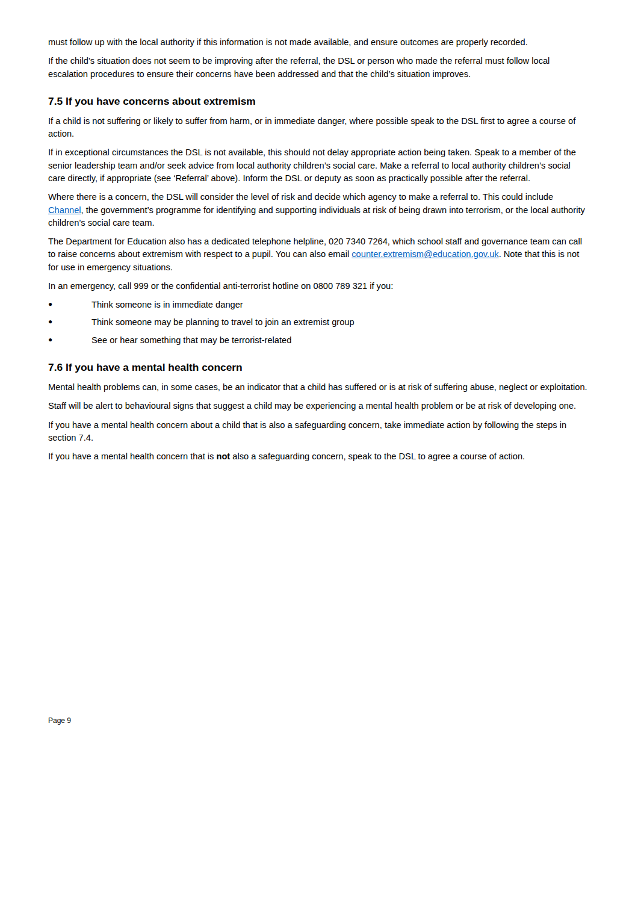must follow up with the local authority if this information is not made available, and ensure outcomes are properly recorded.
If the child’s situation does not seem to be improving after the referral, the DSL or person who made the referral must follow local escalation procedures to ensure their concerns have been addressed and that the child’s situation improves.
7.5 If you have concerns about extremism
If a child is not suffering or likely to suffer from harm, or in immediate danger, where possible speak to the DSL first to agree a course of action.
If in exceptional circumstances the DSL is not available, this should not delay appropriate action being taken. Speak to a member of the senior leadership team and/or seek advice from local authority children’s social care. Make a referral to local authority children’s social care directly, if appropriate (see ‘Referral’ above). Inform the DSL or deputy as soon as practically possible after the referral.
Where there is a concern, the DSL will consider the level of risk and decide which agency to make a referral to. This could include Channel, the government’s programme for identifying and supporting individuals at risk of being drawn into terrorism, or the local authority children’s social care team.
The Department for Education also has a dedicated telephone helpline, 020 7340 7264, which school staff and governance team can call to raise concerns about extremism with respect to a pupil. You can also email counter.extremism@education.gov.uk. Note that this is not for use in emergency situations.
In an emergency, call 999 or the confidential anti-terrorist hotline on 0800 789 321 if you:
Think someone is in immediate danger
Think someone may be planning to travel to join an extremist group
See or hear something that may be terrorist-related
7.6 If you have a mental health concern
Mental health problems can, in some cases, be an indicator that a child has suffered or is at risk of suffering abuse, neglect or exploitation.
Staff will be alert to behavioural signs that suggest a child may be experiencing a mental health problem or be at risk of developing one.
If you have a mental health concern about a child that is also a safeguarding concern, take immediate action by following the steps in section 7.4.
If you have a mental health concern that is not also a safeguarding concern, speak to the DSL to agree a course of action.
Page 9